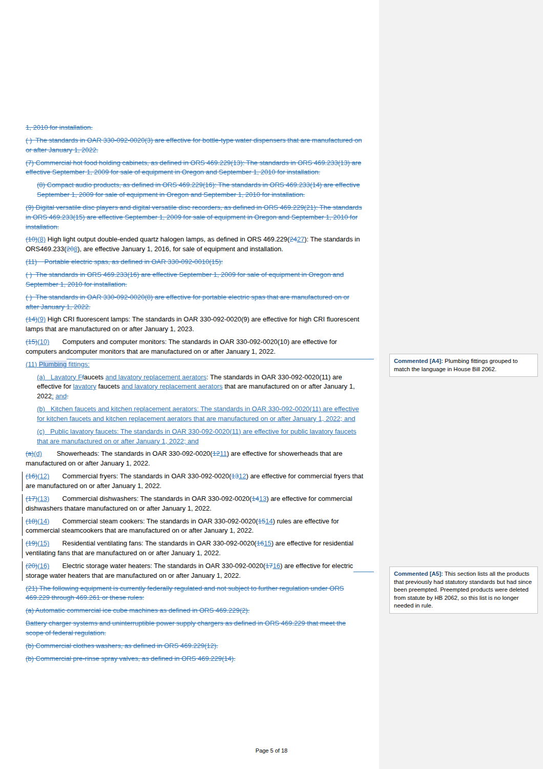1, 2010 for installation.
( ) The standards in OAR 330-092-0020(3) are effective for bottle-type water dispensers that are manufactured on or after January 1, 2022.
(7) Commercial hot food holding cabinets, as defined in ORS 469.229(13): The standards in ORS 469.233(13) are effective September 1, 2009 for sale of equipment in Oregon and September 1, 2010 for installation.
(8) Compact audio products, as defined in ORS 469.229(16): The standards in ORS 469.233(14) are effective September 1, 2009 for sale of equipment in Oregon and September 1, 2010 for installation.
(9) Digital versatile disc players and digital versatile disc recorders, as defined in ORS 469.229(21): The standards in ORS 469.233(15) are effective September 1, 2009 for sale of equipment in Oregon and September 1, 2010 for installation.
(10)(8) High light output double-ended quartz halogen lamps, as defined in ORS 469.229(2427): The standards in ORS469.233(208), are effective January 1, 2016, for sale of equipment and installation.
(11) Portable electric spas, as defined in OAR 330-092-0010(15):
( ) The standards in ORS 469.233(16) are effective September 1, 2009 for sale of equipment in Oregon and September 1, 2010 for installation.
( ) The standards in OAR 330-092-0020(8) are effective for portable electric spas that are manufactured on or after January 1, 2022.
(14)(9) High CRI fluorescent lamps: The standards in OAR 330-092-0020(9) are effective for high CRI fluorescent lamps that are manufactured on or after January 1, 2023.
(15)(10) Computers and computer monitors: The standards in OAR 330-092-0020(10) are effective for computers andcomputer monitors that are manufactured on or after January 1, 2022.
(11) Plumbing fittings:
(a) Lavatory F faucets and lavatory replacement aerators: The standards in OAR 330-092-0020(11) are effective for lavatory faucets and lavatory replacement aerators that are manufactured on or after January 1, 2022; and.
(b) Kitchen faucets and kitchen replacement aerators: The standards in OAR 330-092-0020(11) are effective for kitchen faucets and kitchen replacement aerators that are manufactured on or after January 1, 2022; and
(c) Public lavatory faucets: The standards in OAR 330-092-0020(11) are effective for public lavatory faucets that are manufactured on or after January 1, 2022; and
(a)(d) Showerheads: The standards in OAR 330-092-0020(1211) are effective for showerheads that are manufactured on or after January 1, 2022.
(16)(12) Commercial fryers: The standards in OAR 330-092-0020(1312) are effective for commercial fryers that are manufactured on or after January 1, 2022.
(17)(13) Commercial dishwashers: The standards in OAR 330-092-0020(1413) are effective for commercial dishwashers thatare manufactured on or after January 1, 2022.
(18)(14) Commercial steam cookers: The standards in OAR 330-092-0020(1514) rules are effective for commercial steamcookers that are manufactured on or after January 1, 2022.
(19)(15) Residential ventilating fans: The standards in OAR 330-092-0020(1615) are effective for residential ventilating fans that are manufactured on or after January 1, 2022.
(20)(16) Electric storage water heaters: The standards in OAR 330-092-0020(1716) are effective for electric storage water heaters that are manufactured on or after January 1, 2022.
(21) The following equipment is currently federally regulated and not subject to further regulation under ORS 469.229 through 469.261 or these rules:
(a) Automatic commercial ice cube machines as defined in ORS 469.229(2).
Battery charger systems and uninterruptible power supply chargers as defined in ORS 469.229 that meet the scope of federal regulation.
(b) Commercial clothes washers, as defined in ORS 469.229(12).
(b) Commercial pre-rinse spray valves, as defined in ORS 469.229(14).
Commented [A4]: Plumbing fittings grouped to match the language in House Bill 2062.
Commented [A5]: This section lists all the products that previously had statutory standards but had since been preempted. Preempted products were deleted from statute by HB 2062, so this list is no longer needed in rule.
Page 5 of 18